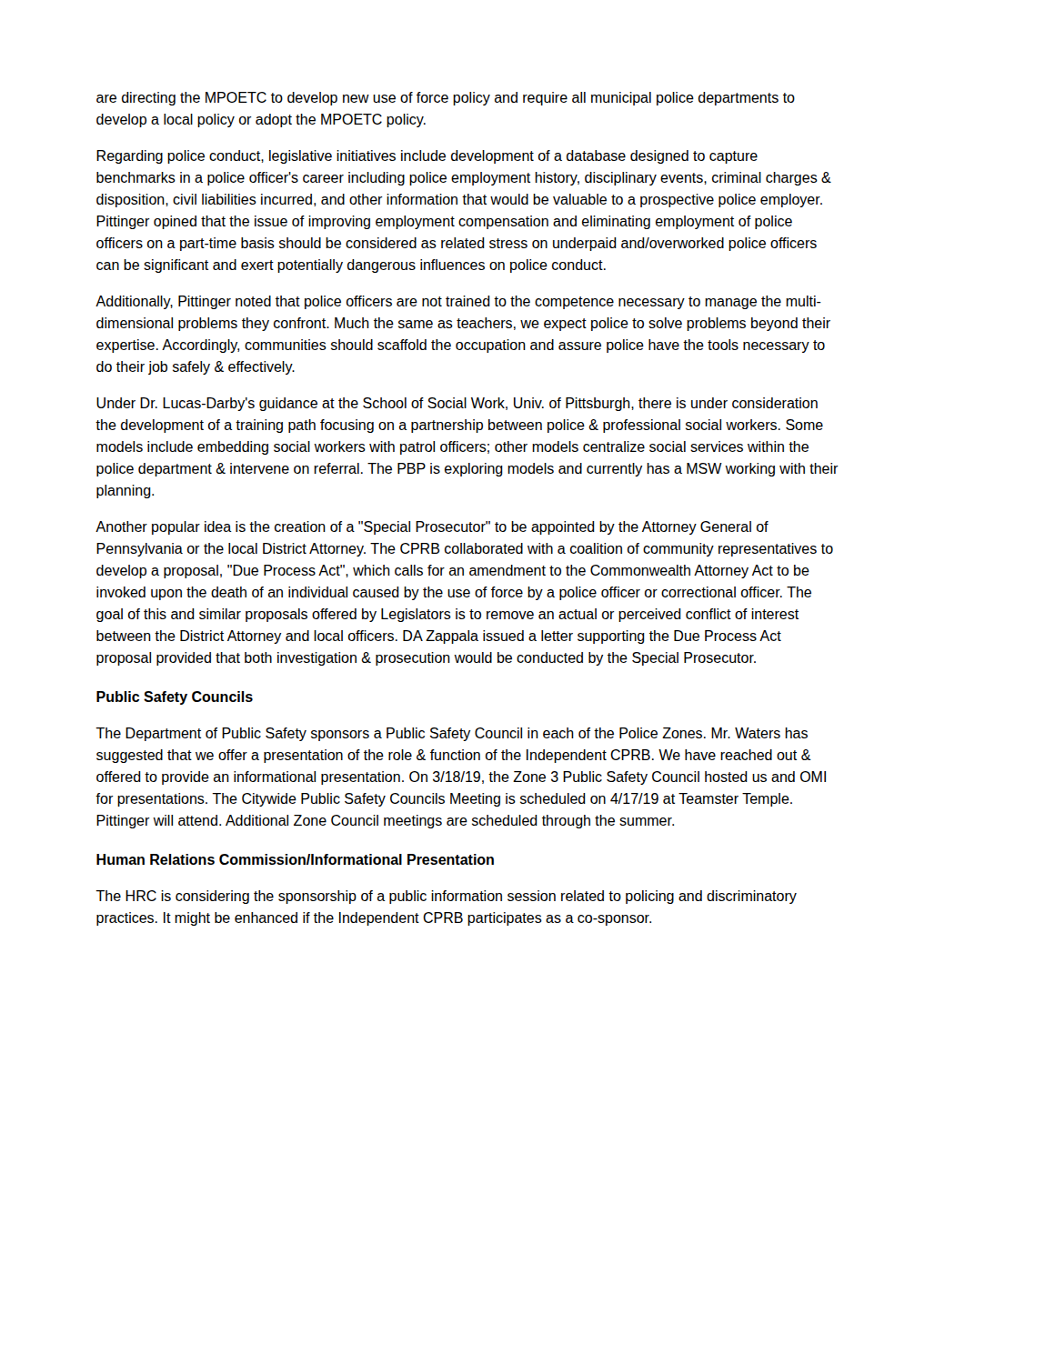are directing the MPOETC to develop new use of force policy and require all municipal police departments to develop a local policy or adopt the MPOETC policy.
Regarding police conduct, legislative initiatives include development of a database designed to capture benchmarks in a police officer's career including police employment history, disciplinary events, criminal charges & disposition, civil liabilities incurred, and other information that would be valuable to a prospective police employer. Pittinger opined that the issue of improving employment compensation and eliminating employment of police officers on a part-time basis should be considered as related stress on underpaid and/overworked police officers can be significant and exert potentially dangerous influences on police conduct.
Additionally, Pittinger noted that police officers are not trained to the competence necessary to manage the multi-dimensional problems they confront. Much the same as teachers, we expect police to solve problems beyond their expertise. Accordingly, communities should scaffold the occupation and assure police have the tools necessary to do their job safely & effectively.
Under Dr. Lucas-Darby's guidance at the School of Social Work, Univ. of Pittsburgh, there is under consideration the development of a training path focusing on a partnership between police & professional social workers. Some models include embedding social workers with patrol officers; other models centralize social services within the police department & intervene on referral. The PBP is exploring models and currently has a MSW working with their planning.
Another popular idea is the creation of a "Special Prosecutor" to be appointed by the Attorney General of Pennsylvania or the local District Attorney. The CPRB collaborated with a coalition of community representatives to develop a proposal, "Due Process Act", which calls for an amendment to the Commonwealth Attorney Act to be invoked upon the death of an individual caused by the use of force by a police officer or correctional officer. The goal of this and similar proposals offered by Legislators is to remove an actual or perceived conflict of interest between the District Attorney and local officers. DA Zappala issued a letter supporting the Due Process Act proposal provided that both investigation & prosecution would be conducted by the Special Prosecutor.
Public Safety Councils
The Department of Public Safety sponsors a Public Safety Council in each of the Police Zones. Mr. Waters has suggested that we offer a presentation of the role & function of the Independent CPRB. We have reached out & offered to provide an informational presentation. On 3/18/19, the Zone 3 Public Safety Council hosted us and OMI for presentations. The Citywide Public Safety Councils Meeting is scheduled on 4/17/19 at Teamster Temple. Pittinger will attend. Additional Zone Council meetings are scheduled through the summer.
Human Relations Commission/Informational Presentation
The HRC is considering the sponsorship of a public information session related to policing and discriminatory practices. It might be enhanced if the Independent CPRB participates as a co-sponsor.